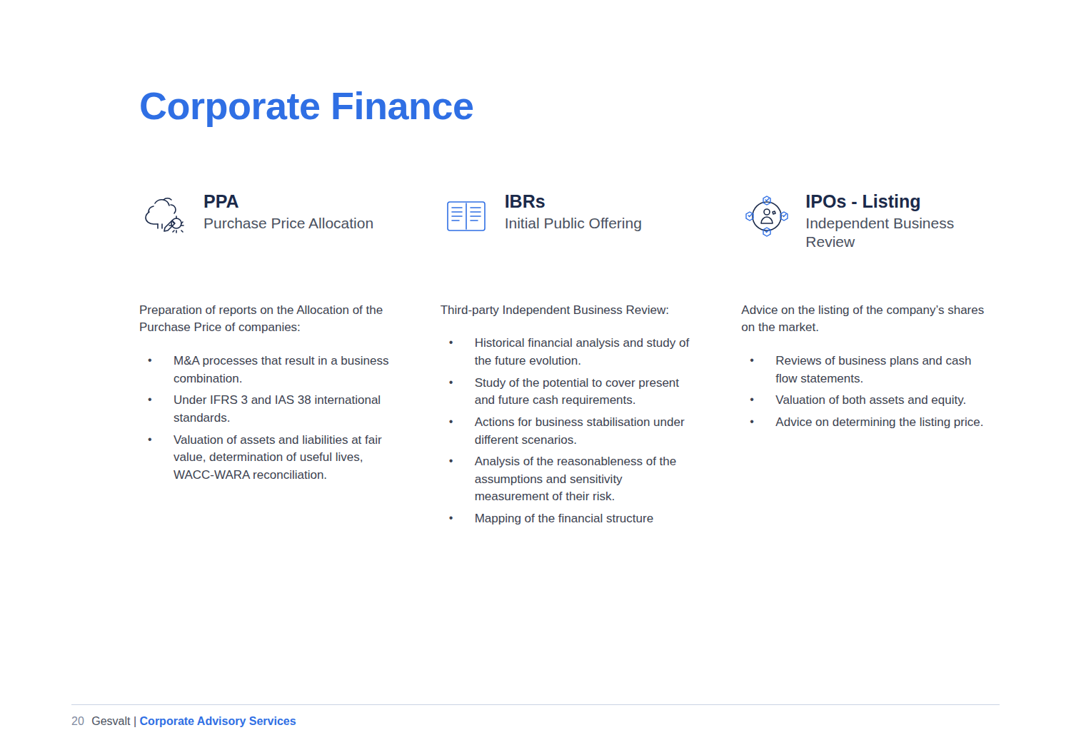Corporate Finance
PPA
Purchase Price Allocation
Preparation of reports on the Allocation of the Purchase Price of companies:
M&A processes that result in a business combination.
Under IFRS 3 and IAS 38 international standards.
Valuation of assets and liabilities at fair value, determination of useful lives, WACC-WARA reconciliation.
IBRs
Initial Public Offering
Third-party Independent Business Review:
Historical financial analysis and study of the future evolution.
Study of the potential to cover present and future cash requirements.
Actions for business stabilisation under different scenarios.
Analysis of the reasonableness of the assumptions and sensitivity measurement of their risk.
Mapping of the financial structure
IPOs - Listing
Independent Business Review
Advice on the listing of the company’s shares on the market.
Reviews of business plans and cash flow statements.
Valuation of both assets and equity.
Advice on determining the listing price.
20 Gesvalt | Corporate Advisory Services